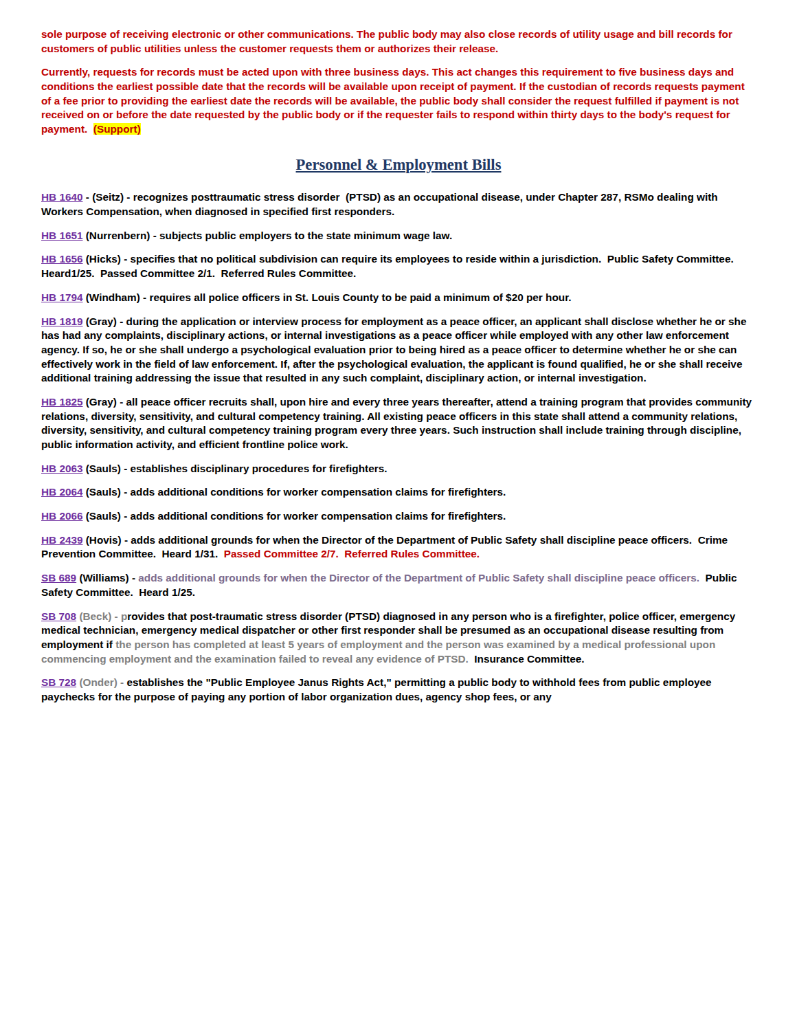sole purpose of receiving electronic or other communications. The public body may also close records of utility usage and bill records for customers of public utilities unless the customer requests them or authorizes their release.
Currently, requests for records must be acted upon with three business days. This act changes this requirement to five business days and conditions the earliest possible date that the records will be available upon receipt of payment. If the custodian of records requests payment of a fee prior to providing the earliest date the records will be available, the public body shall consider the request fulfilled if payment is not received on or before the date requested by the public body or if the requester fails to respond within thirty days to the body's request for payment. (Support)
Personnel & Employment Bills
HB 1640 - (Seitz) - recognizes posttraumatic stress disorder (PTSD) as an occupational disease, under Chapter 287, RSMo dealing with Workers Compensation, when diagnosed in specified first responders.
HB 1651 (Nurrenbern) - subjects public employers to the state minimum wage law.
HB 1656 (Hicks) - specifies that no political subdivision can require its employees to reside within a jurisdiction. Public Safety Committee. Heard1/25. Passed Committee 2/1. Referred Rules Committee.
HB 1794 (Windham) - requires all police officers in St. Louis County to be paid a minimum of $20 per hour.
HB 1819 (Gray) - during the application or interview process for employment as a peace officer, an applicant shall disclose whether he or she has had any complaints, disciplinary actions, or internal investigations as a peace officer while employed with any other law enforcement agency. If so, he or she shall undergo a psychological evaluation prior to being hired as a peace officer to determine whether he or she can effectively work in the field of law enforcement. If, after the psychological evaluation, the applicant is found qualified, he or she shall receive additional training addressing the issue that resulted in any such complaint, disciplinary action, or internal investigation.
HB 1825 (Gray) - all peace officer recruits shall, upon hire and every three years thereafter, attend a training program that provides community relations, diversity, sensitivity, and cultural competency training. All existing peace officers in this state shall attend a community relations, diversity, sensitivity, and cultural competency training program every three years. Such instruction shall include training through discipline, public information activity, and efficient frontline police work.
HB 2063 (Sauls) - establishes disciplinary procedures for firefighters.
HB 2064 (Sauls) - adds additional conditions for worker compensation claims for firefighters.
HB 2066 (Sauls) - adds additional conditions for worker compensation claims for firefighters.
HB 2439 (Hovis) - adds additional grounds for when the Director of the Department of Public Safety shall discipline peace officers. Crime Prevention Committee. Heard 1/31. Passed Committee 2/7. Referred Rules Committee.
SB 689 (Williams) - adds additional grounds for when the Director of the Department of Public Safety shall discipline peace officers. Public Safety Committee. Heard 1/25.
SB 708 (Beck) - p rovides that post-traumatic stress disorder (PTSD) diagnosed in any person who is a firefighter, police officer, emergency medical technician, emergency medical dispatcher or other first responder shall be presumed as an occupational disease resulting from employment if the person has completed at least 5 years of employment and the person was examined by a medical professional upon commencing employment and the examination failed to reveal any evidence of PTSD. Insurance Committee.
SB 728 (Onder) - establishes the "Public Employee Janus Rights Act," permitting a public body to withhold fees from public employee paychecks for the purpose of paying any portion of labor organization dues, agency shop fees, or any